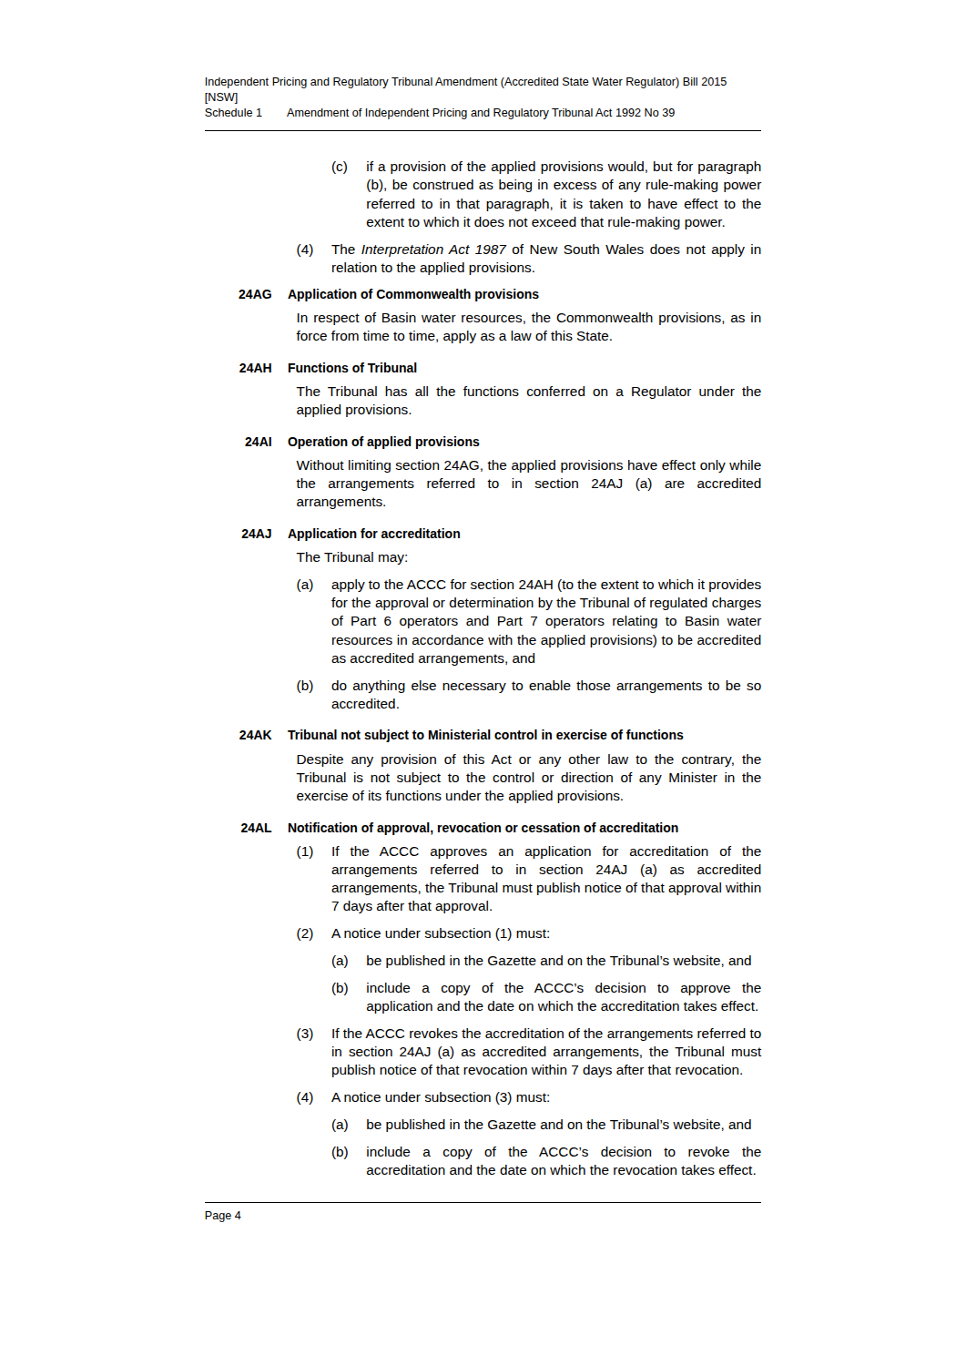Independent Pricing and Regulatory Tribunal Amendment (Accredited State Water Regulator) Bill 2015
[NSW]
Schedule 1 Amendment of Independent Pricing and Regulatory Tribunal Act 1992 No 39
(c) if a provision of the applied provisions would, but for paragraph (b), be construed as being in excess of any rule-making power referred to in that paragraph, it is taken to have effect to the extent to which it does not exceed that rule-making power.
(4) The Interpretation Act 1987 of New South Wales does not apply in relation to the applied provisions.
24AG Application of Commonwealth provisions
In respect of Basin water resources, the Commonwealth provisions, as in force from time to time, apply as a law of this State.
24AH Functions of Tribunal
The Tribunal has all the functions conferred on a Regulator under the applied provisions.
24AI Operation of applied provisions
Without limiting section 24AG, the applied provisions have effect only while the arrangements referred to in section 24AJ (a) are accredited arrangements.
24AJ Application for accreditation
The Tribunal may:
(a) apply to the ACCC for section 24AH (to the extent to which it provides for the approval or determination by the Tribunal of regulated charges of Part 6 operators and Part 7 operators relating to Basin water resources in accordance with the applied provisions) to be accredited as accredited arrangements, and
(b) do anything else necessary to enable those arrangements to be so accredited.
24AK Tribunal not subject to Ministerial control in exercise of functions
Despite any provision of this Act or any other law to the contrary, the Tribunal is not subject to the control or direction of any Minister in the exercise of its functions under the applied provisions.
24AL Notification of approval, revocation or cessation of accreditation
(1)
If the ACCC approves an application for accreditation of the arrangements referred to in section 24AJ (a) as accredited arrangements, the Tribunal must publish notice of that approval within 7 days after that approval.
(2)
A notice under subsection (1) must:
(a) be published in the Gazette and on the Tribunal’s website, and
(b) include a copy of the ACCC’s decision to approve the application and the date on which the accreditation takes effect.
(3)
If the ACCC revokes the accreditation of the arrangements referred to in section 24AJ (a) as accredited arrangements, the Tribunal must publish notice of that revocation within 7 days after that revocation.
(4)
A notice under subsection (3) must:
(a) be published in the Gazette and on the Tribunal’s website, and
(b) include a copy of the ACCC’s decision to revoke the accreditation and the date on which the revocation takes effect.
Page 4